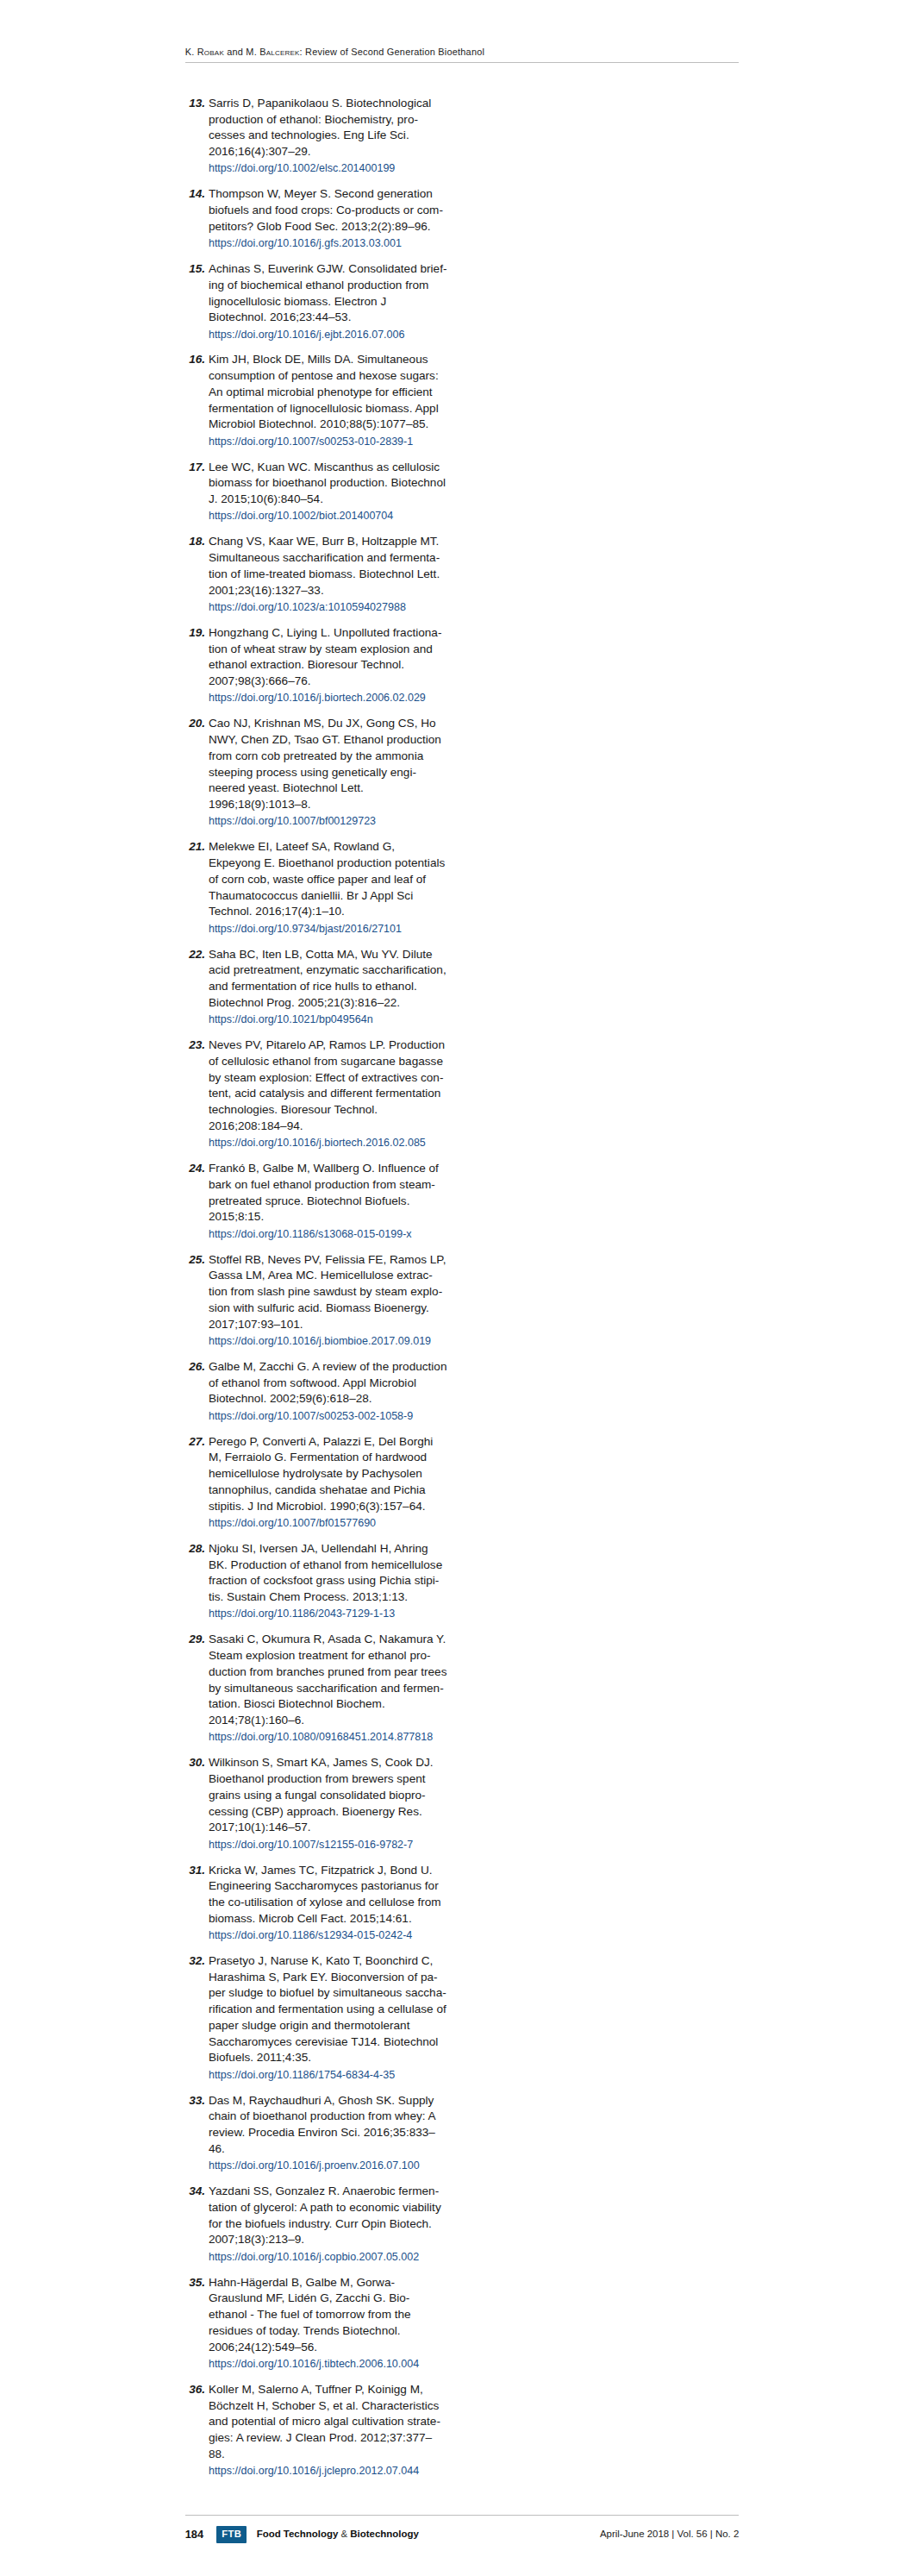K. Robak and M. Balcerek: Review of Second Generation Bioethanol
13. Sarris D, Papanikolaou S. Biotechnological production of ethanol: Biochemistry, processes and technologies. Eng Life Sci. 2016;16(4):307–29. https://doi.org/10.1002/elsc.201400199
14. Thompson W, Meyer S. Second generation biofuels and food crops: Co-products or competitors? Glob Food Sec. 2013;2(2):89–96. https://doi.org/10.1016/j.gfs.2013.03.001
15. Achinas S, Euverink GJW. Consolidated briefing of biochemical ethanol production from lignocellulosic biomass. Electron J Biotechnol. 2016;23:44–53. https://doi.org/10.1016/j.ejbt.2016.07.006
16. Kim JH, Block DE, Mills DA. Simultaneous consumption of pentose and hexose sugars: An optimal microbial phenotype for efficient fermentation of lignocellulosic biomass. Appl Microbiol Biotechnol. 2010;88(5):1077–85. https://doi.org/10.1007/s00253-010-2839-1
17. Lee WC, Kuan WC. Miscanthus as cellulosic biomass for bioethanol production. Biotechnol J. 2015;10(6):840–54. https://doi.org/10.1002/biot.201400704
18. Chang VS, Kaar WE, Burr B, Holtzapple MT. Simultaneous saccharification and fermentation of lime-treated biomass. Biotechnol Lett. 2001;23(16):1327–33. https://doi.org/10.1023/a:1010594027988
19. Hongzhang C, Liying L. Unpolluted fractionation of wheat straw by steam explosion and ethanol extraction. Bioresour Technol. 2007;98(3):666–76. https://doi.org/10.1016/j.biortech.2006.02.029
20. Cao NJ, Krishnan MS, Du JX, Gong CS, Ho NWY, Chen ZD, Tsao GT. Ethanol production from corn cob pretreated by the ammonia steeping process using genetically engineered yeast. Biotechnol Lett. 1996;18(9):1013–8. https://doi.org/10.1007/bf00129723
21. Melekwe EI, Lateef SA, Rowland G, Ekpeyong E. Bioethanol production potentials of corn cob, waste office paper and leaf of Thaumatococcus daniellii. Br J Appl Sci Technol. 2016;17(4):1–10. https://doi.org/10.9734/bjast/2016/27101
22. Saha BC, Iten LB, Cotta MA, Wu YV. Dilute acid pretreatment, enzymatic saccharification, and fermentation of rice hulls to ethanol. Biotechnol Prog. 2005;21(3):816–22. https://doi.org/10.1021/bp049564n
23. Neves PV, Pitarelo AP, Ramos LP. Production of cellulosic ethanol from sugarcane bagasse by steam explosion: Effect of extractives content, acid catalysis and different fermentation technologies. Bioresour Technol. 2016;208:184–94. https://doi.org/10.1016/j.biortech.2016.02.085
24. Frankó B, Galbe M, Wallberg O. Influence of bark on fuel ethanol production from steam-pretreated spruce. Biotechnol Biofuels. 2015;8:15. https://doi.org/10.1186/s13068-015-0199-x
25. Stoffel RB, Neves PV, Felissia FE, Ramos LP, Gassa LM, Area MC. Hemicellulose extraction from slash pine sawdust by steam explosion with sulfuric acid. Biomass Bioenergy. 2017;107:93–101. https://doi.org/10.1016/j.biombioe.2017.09.019
26. Galbe M, Zacchi G. A review of the production of ethanol from softwood. Appl Microbiol Biotechnol. 2002;59(6):618–28. https://doi.org/10.1007/s00253-002-1058-9
27. Perego P, Converti A, Palazzi E, Del Borghi M, Ferraiolo G. Fermentation of hardwood hemicellulose hydrolysate by Pachysolen tannophilus, candida shehatae and Pichia stipitis. J Ind Microbiol. 1990;6(3):157–64. https://doi.org/10.1007/bf01577690
28. Njoku SI, Iversen JA, Uellendahl H, Ahring BK. Production of ethanol from hemicellulose fraction of cocksfoot grass using Pichia stipitis. Sustain Chem Process. 2013;1:13. https://doi.org/10.1186/2043-7129-1-13
29. Sasaki C, Okumura R, Asada C, Nakamura Y. Steam explosion treatment for ethanol production from branches pruned from pear trees by simultaneous saccharification and fermentation. Biosci Biotechnol Biochem. 2014;78(1):160–6. https://doi.org/10.1080/09168451.2014.877818
30. Wilkinson S, Smart KA, James S, Cook DJ. Bioethanol production from brewers spent grains using a fungal consolidated bioprocessing (CBP) approach. Bioenergy Res. 2017;10(1):146–57. https://doi.org/10.1007/s12155-016-9782-7
31. Kricka W, James TC, Fitzpatrick J, Bond U. Engineering Saccharomyces pastorianus for the co-utilisation of xylose and cellulose from biomass. Microb Cell Fact. 2015;14:61. https://doi.org/10.1186/s12934-015-0242-4
32. Prasetyo J, Naruse K, Kato T, Boonchird C, Harashima S, Park EY. Bioconversion of paper sludge to biofuel by simultaneous saccharification and fermentation using a cellulase of paper sludge origin and thermotolerant Saccharomyces cerevisiae TJ14. Biotechnol Biofuels. 2011;4:35. https://doi.org/10.1186/1754-6834-4-35
33. Das M, Raychaudhuri A, Ghosh SK. Supply chain of bioethanol production from whey: A review. Procedia Environ Sci. 2016;35:833–46. https://doi.org/10.1016/j.proenv.2016.07.100
34. Yazdani SS, Gonzalez R. Anaerobic fermentation of glycerol: A path to economic viability for the biofuels industry. Curr Opin Biotech. 2007;18(3):213–9. https://doi.org/10.1016/j.copbio.2007.05.002
35. Hahn-Hägerdal B, Galbe M, Gorwa-Grauslund MF, Lidén G, Zacchi G. Bio-ethanol - The fuel of tomorrow from the residues of today. Trends Biotechnol. 2006;24(12):549–56. https://doi.org/10.1016/j.tibtech.2006.10.004
36. Koller M, Salerno A, Tuffner P, Koinigg M, Böchzelt H, Schober S, et al. Characteristics and potential of micro algal cultivation strategies: A review. J Clean Prod. 2012;37:377–88. https://doi.org/10.1016/j.jclepro.2012.07.044
184 FTB Food Technology & Biotechnology April-June 2018 | Vol. 56 | No. 2